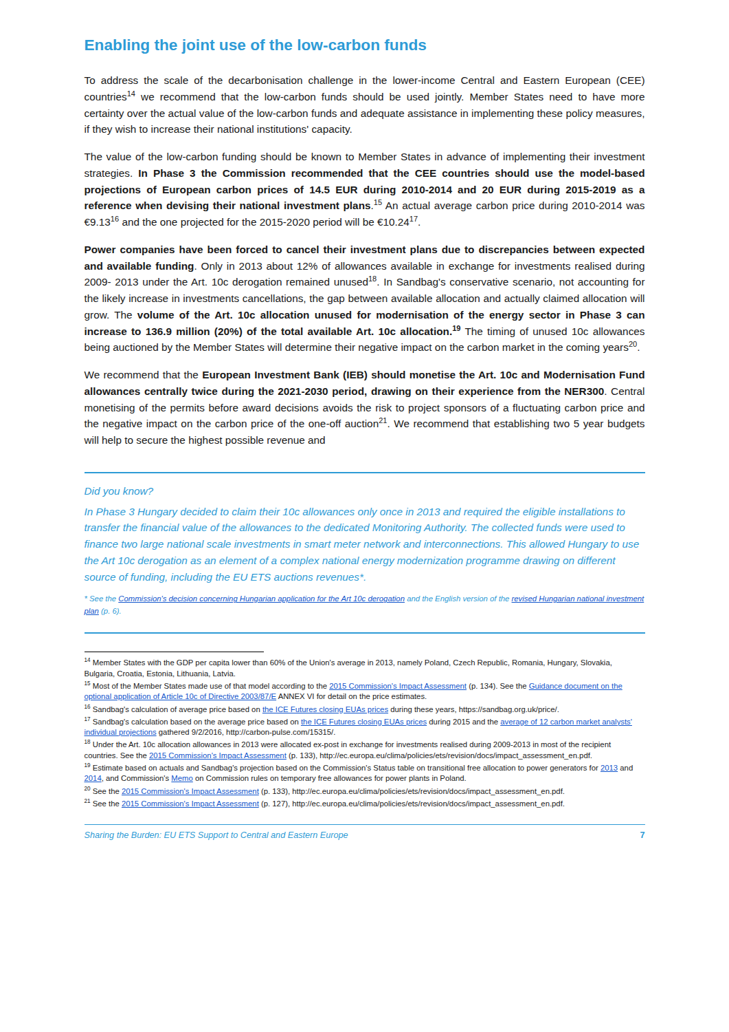Enabling the joint use of the low-carbon funds
To address the scale of the decarbonisation challenge in the lower-income Central and Eastern European (CEE) countries14 we recommend that the low-carbon funds should be used jointly. Member States need to have more certainty over the actual value of the low-carbon funds and adequate assistance in implementing these policy measures, if they wish to increase their national institutions' capacity.
The value of the low-carbon funding should be known to Member States in advance of implementing their investment strategies. In Phase 3 the Commission recommended that the CEE countries should use the model-based projections of European carbon prices of 14.5 EUR during 2010-2014 and 20 EUR during 2015-2019 as a reference when devising their national investment plans.15 An actual average carbon price during 2010-2014 was €9.1316 and the one projected for the 2015-2020 period will be €10.2417.
Power companies have been forced to cancel their investment plans due to discrepancies between expected and available funding. Only in 2013 about 12% of allowances available in exchange for investments realised during 2009- 2013 under the Art. 10c derogation remained unused18. In Sandbag's conservative scenario, not accounting for the likely increase in investments cancellations, the gap between available allocation and actually claimed allocation will grow. The volume of the Art. 10c allocation unused for modernisation of the energy sector in Phase 3 can increase to 136.9 million (20%) of the total available Art. 10c allocation.19 The timing of unused 10c allowances being auctioned by the Member States will determine their negative impact on the carbon market in the coming years20.
We recommend that the European Investment Bank (IEB) should monetise the Art. 10c and Modernisation Fund allowances centrally twice during the 2021-2030 period, drawing on their experience from the NER300. Central monetising of the permits before award decisions avoids the risk to project sponsors of a fluctuating carbon price and the negative impact on the carbon price of the one-off auction21. We recommend that establishing two 5 year budgets will help to secure the highest possible revenue and
Did you know?
In Phase 3 Hungary decided to claim their 10c allowances only once in 2013 and required the eligible installations to transfer the financial value of the allowances to the dedicated Monitoring Authority. The collected funds were used to finance two large national scale investments in smart meter network and interconnections. This allowed Hungary to use the Art 10c derogation as an element of a complex national energy modernization programme drawing on different source of funding, including the EU ETS auctions revenues*.
* See the Commission's decision concerning Hungarian application for the Art 10c derogation and the English version of the revised Hungarian national investment plan (p. 6).
14 Member States with the GDP per capita lower than 60% of the Union's average in 2013, namely Poland, Czech Republic, Romania, Hungary, Slovakia, Bulgaria, Croatia, Estonia, Lithuania, Latvia.
15 Most of the Member States made use of that model according to the 2015 Commission's Impact Assessment (p. 134). See the Guidance document on the optional application of Article 10c of Directive 2003/87/E ANNEX VI for detail on the price estimates.
16 Sandbag's calculation of average price based on the ICE Futures closing EUAs prices during these years, https://sandbag.org.uk/price/.
17 Sandbag's calculation based on the average price based on the ICE Futures closing EUAs prices during 2015 and the average of 12 carbon market analysts' individual projections gathered 9/2/2016, http://carbon-pulse.com/15315/.
18 Under the Art. 10c allocation allowances in 2013 were allocated ex-post in exchange for investments realised during 2009-2013 in most of the recipient countries. See the 2015 Commission's Impact Assessment (p. 133), http://ec.europa.eu/clima/policies/ets/revision/docs/impact_assessment_en.pdf.
19 Estimate based on actuals and Sandbag's projection based on the Commission's Status table on transitional free allocation to power generators for 2013 and 2014, and Commission's Memo on Commission rules on temporary free allowances for power plants in Poland.
20 See the 2015 Commission's Impact Assessment (p. 133), http://ec.europa.eu/clima/policies/ets/revision/docs/impact_assessment_en.pdf.
21 See the 2015 Commission's Impact Assessment (p. 127), http://ec.europa.eu/clima/policies/ets/revision/docs/impact_assessment_en.pdf.
Sharing the Burden: EU ETS Support to Central and Eastern Europe 7